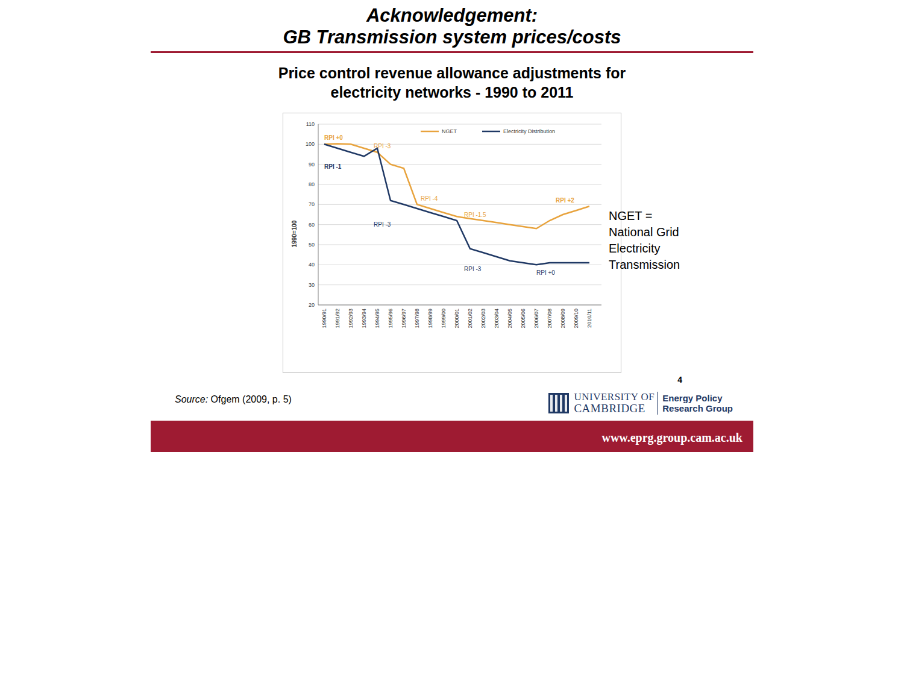Acknowledgement:
GB Transmission system prices/costs
Price control revenue allowance adjustments for
electricity networks - 1990 to 2011
110 100 90 80 70 60 50 40 30 20 1990=100 NGET Electricity Distribution RPI +0 RPI -3 RPI -4 RPI -1.5 RPI +2 RPI -1 RPI -3 RPI -3 RPI +0 1990/91 1991/92 1992/93 1993/94 1994/95 1995/96 1996/97 1997/98 1998/99 1999/00 2000/01 2001/02 2002/03 2003/04 2004/05 2005/06 2006/07 2007/08 2008/09 2009/10 2010/11
NGET =
National Grid
Electricity
Transmission
Source: Ofgem (2009, p. 5)
4
| | UNIVERSITY OF CAMBRIDGE | Energy Policy Research Group |
www.eprg.group.cam.ac.uk